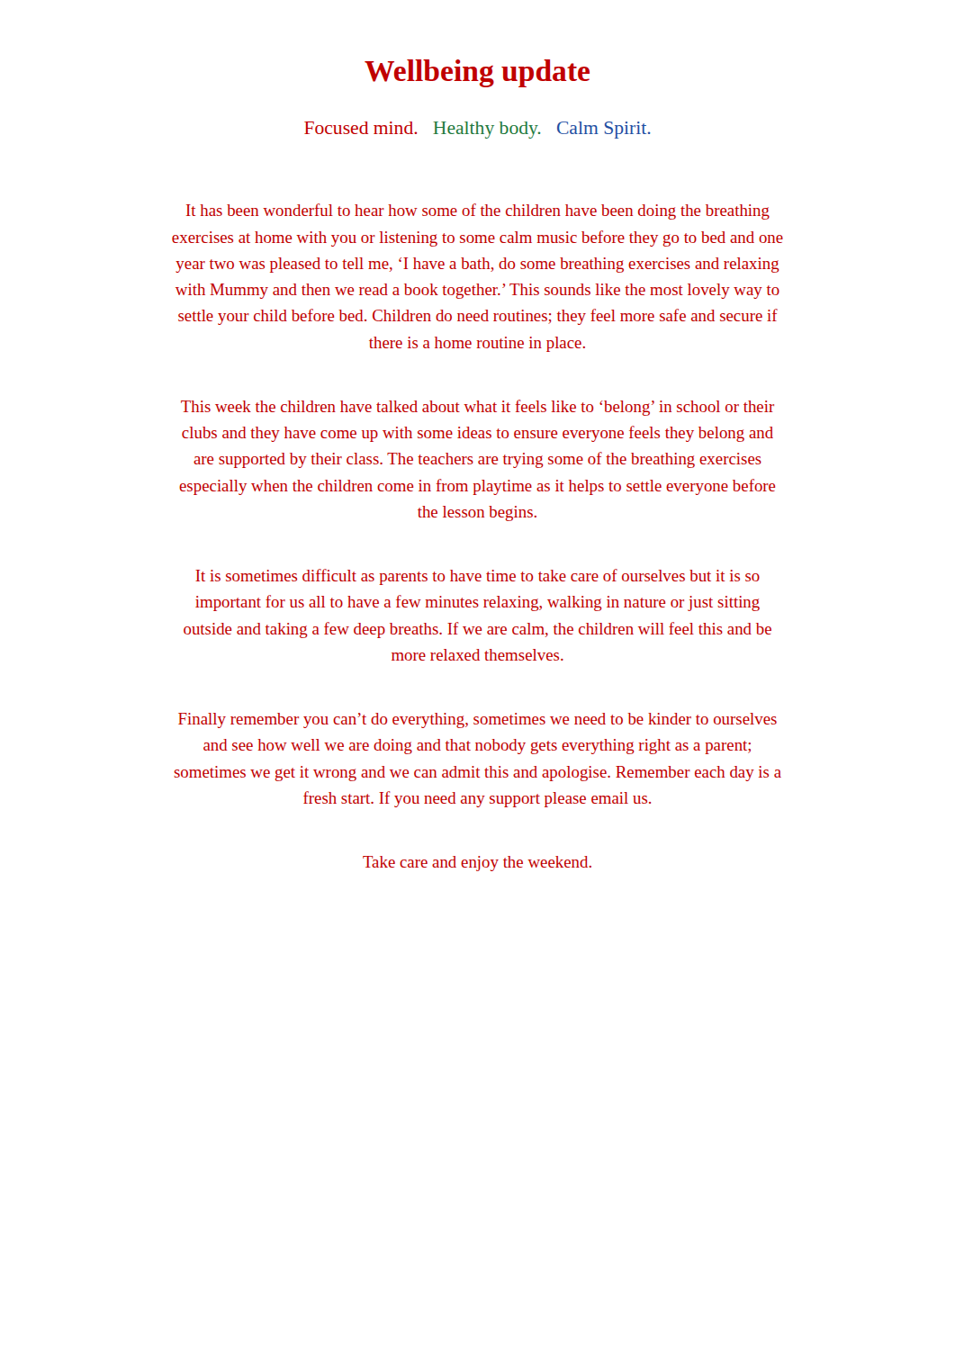Wellbeing update
Focused mind. Healthy body. Calm Spirit.
It has been wonderful to hear how some of the children have been doing the breathing exercises at home with you or listening to some calm music before they go to bed and one year two was pleased to tell me, ‘I have a bath, do some breathing exercises and relaxing with Mummy and then we read a book together.’ This sounds like the most lovely way to settle your child before bed. Children do need routines; they feel more safe and secure if there is a home routine in place.
This week the children have talked about what it feels like to ‘belong’ in school or their clubs and they have come up with some ideas to ensure everyone feels they belong and are supported by their class. The teachers are trying some of the breathing exercises especially when the children come in from playtime as it helps to settle everyone before the lesson begins.
It is sometimes difficult as parents to have time to take care of ourselves but it is so important for us all to have a few minutes relaxing, walking in nature or just sitting outside and taking a few deep breaths. If we are calm, the children will feel this and be more relaxed themselves.
Finally remember you can’t do everything, sometimes we need to be kinder to ourselves and see how well we are doing and that nobody gets everything right as a parent; sometimes we get it wrong and we can admit this and apologise. Remember each day is a fresh start. If you need any support please email us.
Take care and enjoy the weekend.